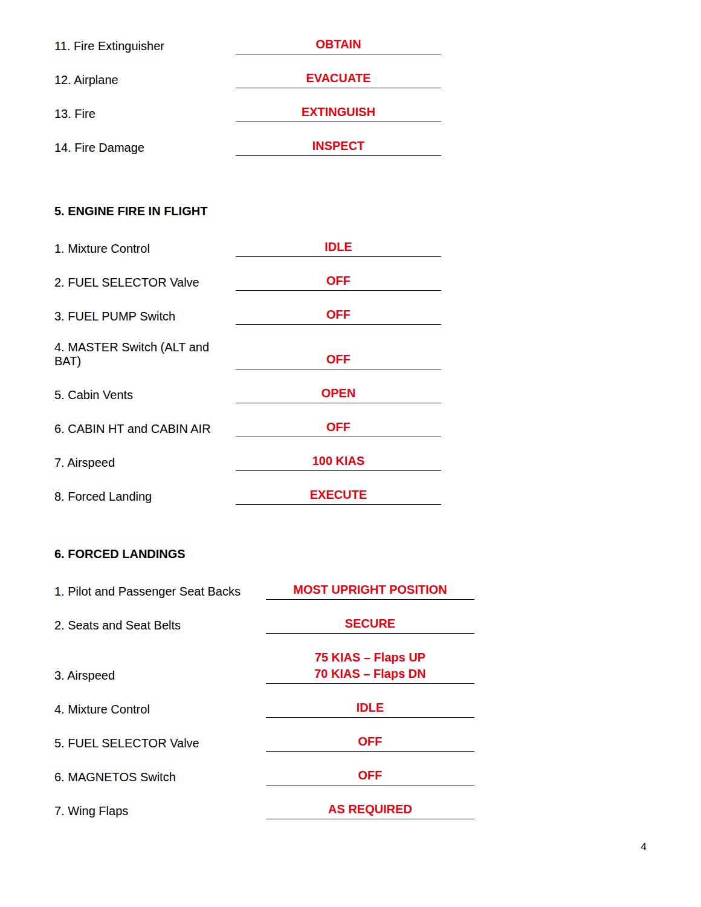11. Fire Extinguisher
OBTAIN
12. Airplane
EVACUATE
13. Fire
EXTINGUISH
14. Fire Damage
INSPECT
5. ENGINE FIRE IN FLIGHT
1. Mixture Control
IDLE
2. FUEL SELECTOR Valve
OFF
3. FUEL PUMP Switch
OFF
4. MASTER Switch (ALT and BAT)
OFF
5. Cabin Vents
OPEN
6. CABIN HT and CABIN AIR
OFF
7. Airspeed
100 KIAS
8. Forced Landing
EXECUTE
6. FORCED LANDINGS
1. Pilot and Passenger Seat Backs
MOST UPRIGHT POSITION
2. Seats and Seat Belts
SECURE
3. Airspeed
75 KIAS – Flaps UP
70 KIAS – Flaps DN
4. Mixture Control
IDLE
5. FUEL SELECTOR Valve
OFF
6. MAGNETOS Switch
OFF
7. Wing Flaps
AS REQUIRED
4